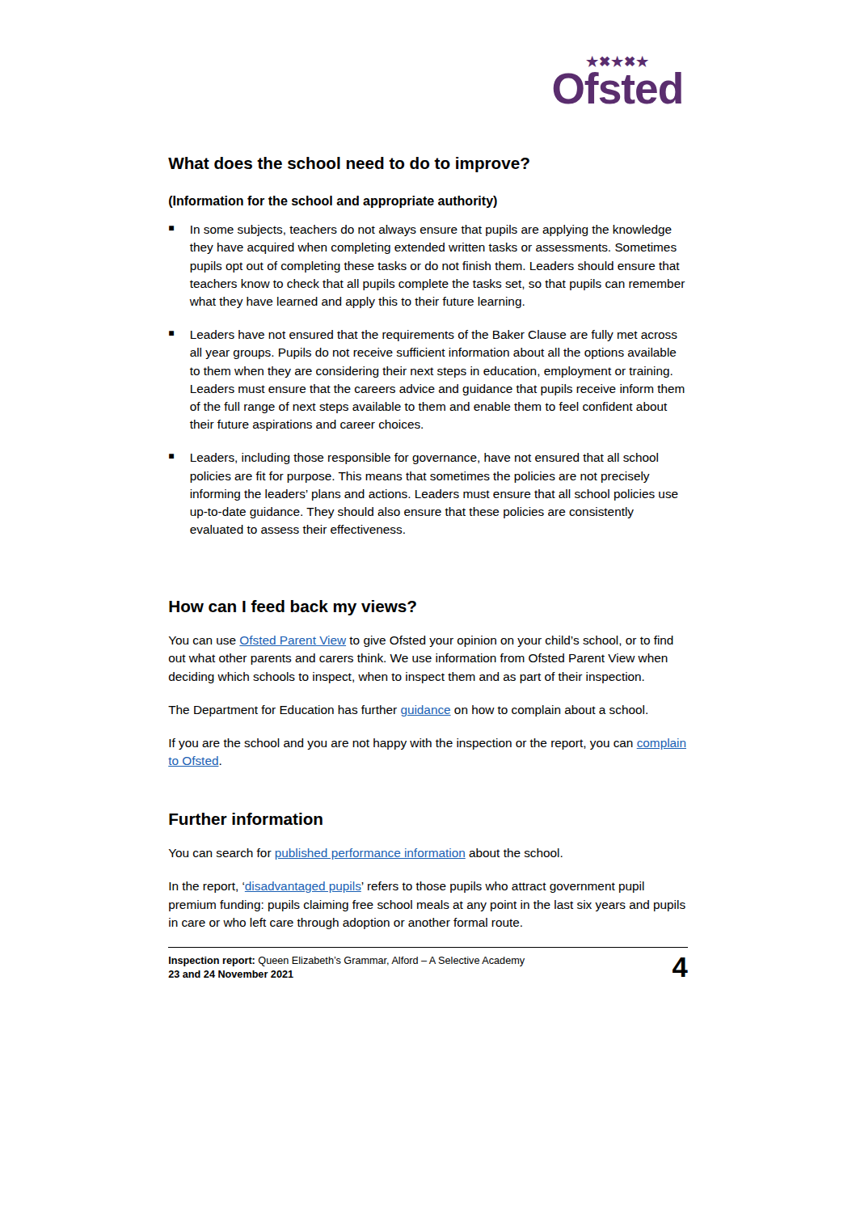★✖★✖★
Ofsted
What does the school need to do to improve?
(Information for the school and appropriate authority)
In some subjects, teachers do not always ensure that pupils are applying the knowledge they have acquired when completing extended written tasks or assessments. Sometimes pupils opt out of completing these tasks or do not finish them. Leaders should ensure that teachers know to check that all pupils complete the tasks set, so that pupils can remember what they have learned and apply this to their future learning.
Leaders have not ensured that the requirements of the Baker Clause are fully met across all year groups. Pupils do not receive sufficient information about all the options available to them when they are considering their next steps in education, employment or training. Leaders must ensure that the careers advice and guidance that pupils receive inform them of the full range of next steps available to them and enable them to feel confident about their future aspirations and career choices.
Leaders, including those responsible for governance, have not ensured that all school policies are fit for purpose. This means that sometimes the policies are not precisely informing the leaders’ plans and actions. Leaders must ensure that all school policies use up-to-date guidance. They should also ensure that these policies are consistently evaluated to assess their effectiveness.
How can I feed back my views?
You can use Ofsted Parent View to give Ofsted your opinion on your child’s school, or to find out what other parents and carers think. We use information from Ofsted Parent View when deciding which schools to inspect, when to inspect them and as part of their inspection.
The Department for Education has further guidance on how to complain about a school.
If you are the school and you are not happy with the inspection or the report, you can complain to Ofsted.
Further information
You can search for published performance information about the school.
In the report, ‘disadvantaged pupils’ refers to those pupils who attract government pupil premium funding: pupils claiming free school meals at any point in the last six years and pupils in care or who left care through adoption or another formal route.
Inspection report: Queen Elizabeth’s Grammar, Alford – A Selective Academy
23 and 24 November 2021
4